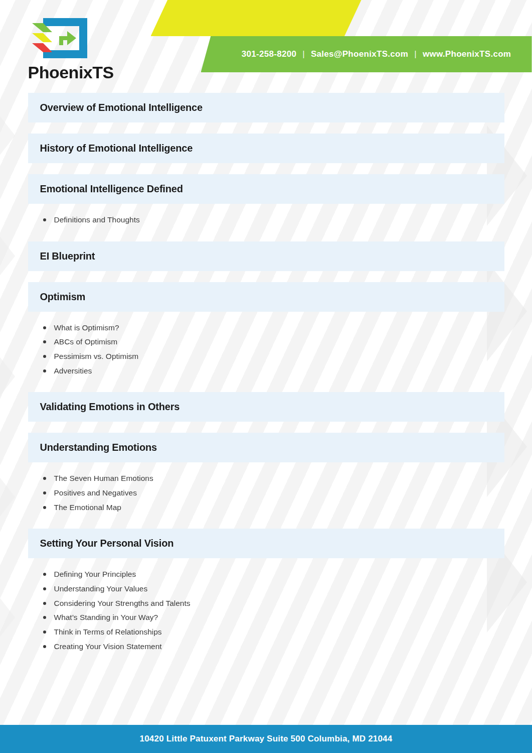301-258-8200|Sales@PhoenixTS.com|www.PhoenixTS.com
PhoenixTS
Overview of Emotional Intelligence
History of Emotional Intelligence
Emotional Intelligence Defined
Definitions and Thoughts
EI Blueprint
Optimism
What is Optimism?
ABCs of Optimism
Pessimism vs. Optimism
Adversities
Validating Emotions in Others
Understanding Emotions
The Seven Human Emotions
Positives and Negatives
The Emotional Map
Setting Your Personal Vision
Defining Your Principles
Understanding Your Values
Considering Your Strengths and Talents
What’s Standing in Your Way?
Think in Terms of Relationships
Creating Your Vision Statement
10420 Little Patuxent Parkway Suite 500 Columbia, MD 21044